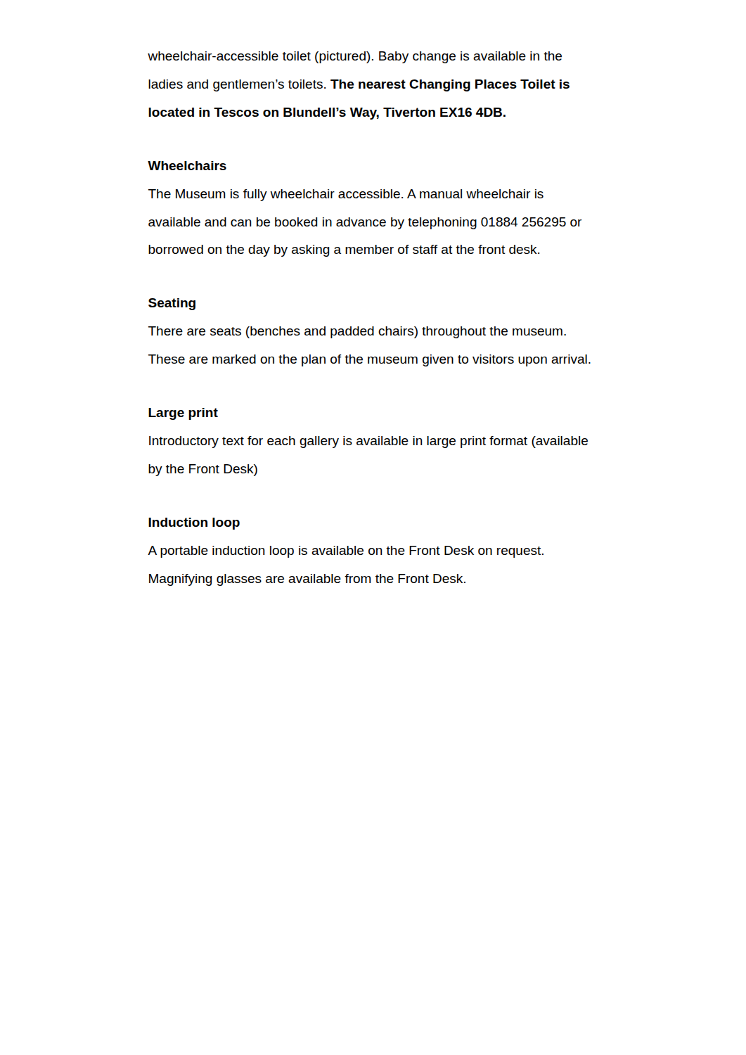wheelchair-accessible toilet (pictured). Baby change is available in the ladies and gentlemen’s toilets. The nearest Changing Places Toilet is located in Tescos on Blundell’s Way, Tiverton EX16 4DB.
Wheelchairs
The Museum is fully wheelchair accessible. A manual wheelchair is available and can be booked in advance by telephoning 01884 256295 or borrowed on the day by asking a member of staff at the front desk.
Seating
There are seats (benches and padded chairs) throughout the museum. These are marked on the plan of the museum given to visitors upon arrival.
Large print
Introductory text for each gallery is available in large print format (available by the Front Desk)
Induction loop
A portable induction loop is available on the Front Desk on request. Magnifying glasses are available from the Front Desk.